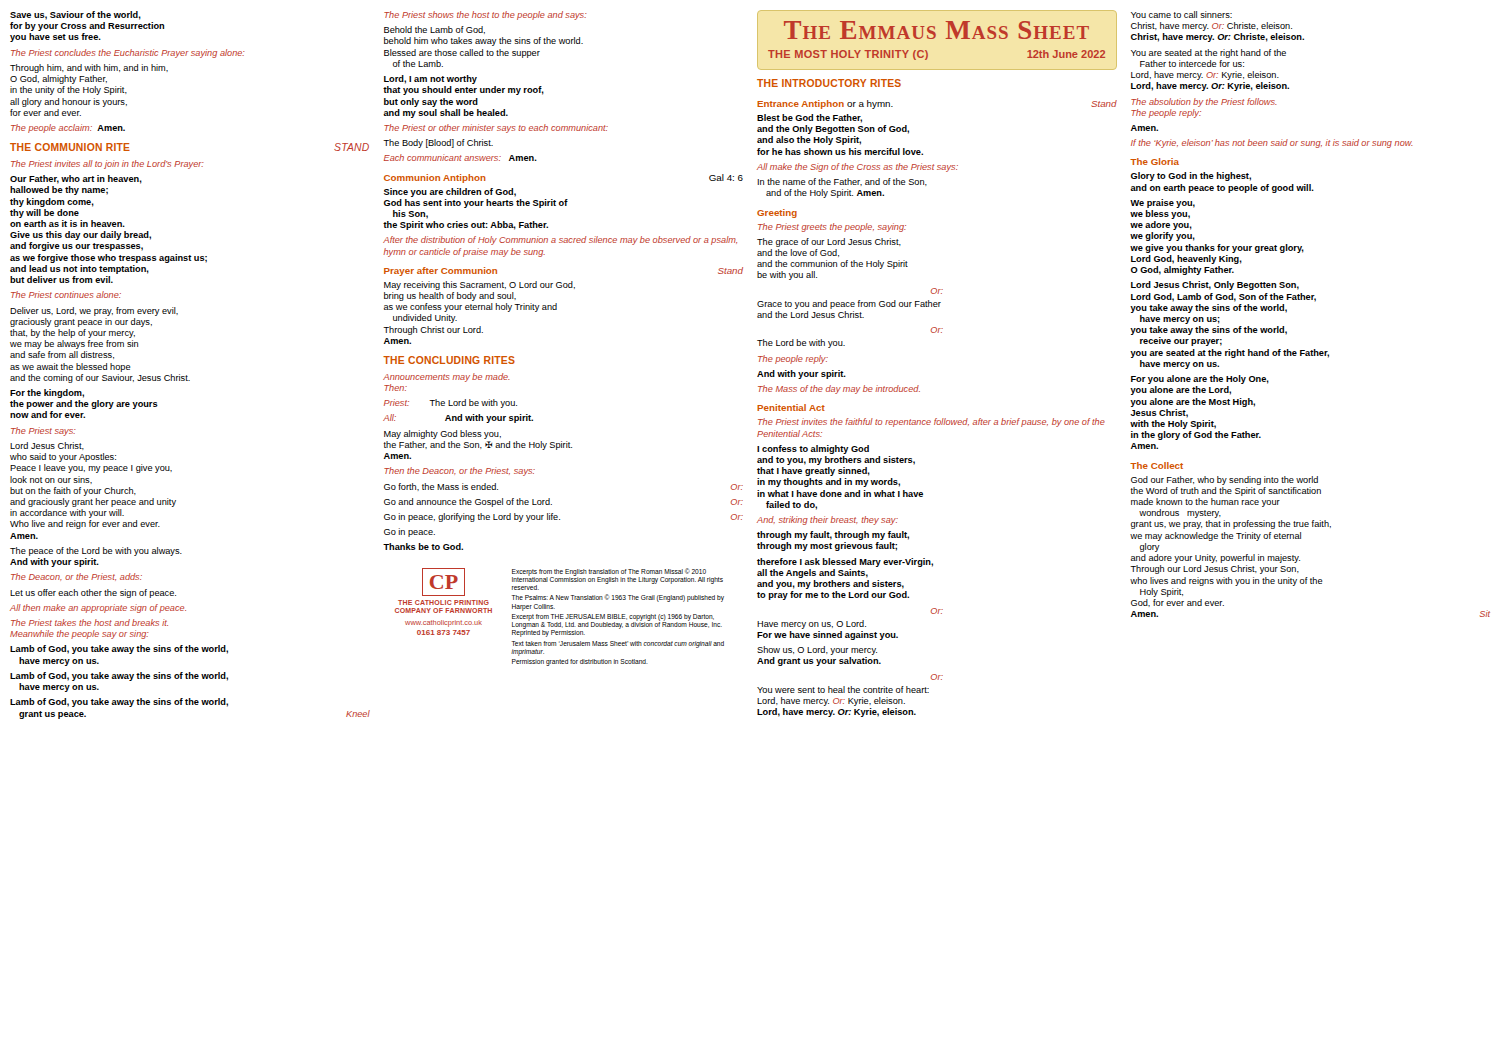Save us, Saviour of the world,
for by your Cross and Resurrection
you have set us free.
The Priest concludes the Eucharistic Prayer saying alone:
Through him, and with him, and in him,
O God, almighty Father,
in the unity of the Holy Spirit,
all glory and honour is yours,
for ever and ever.
The people acclaim: Amen.
The Communion Rite Stand
The Priest invites all to join in the Lord’s Prayer:
Our Father, who art in heaven,
hallowed be thy name;
thy kingdom come,
thy will be done
on earth as it is in heaven.
Give us this day our daily bread,
and forgive us our trespasses,
as we forgive those who trespass against us;
and lead us not into temptation,
but deliver us from evil.
The Priest continues alone:
Deliver us, Lord, we pray, from every evil,
graciously grant peace in our days,
that, by the help of your mercy,
we may be always free from sin
and safe from all distress,
as we await the blessed hope
and the coming of our Saviour, Jesus Christ.
For the kingdom,
the power and the glory are yours
now and for ever.
The Priest says:
Lord Jesus Christ,
who said to your Apostles:
Peace I leave you, my peace I give you,
look not on our sins,
but on the faith of your Church,
and graciously grant her peace and unity
in accordance with your will.
Who live and reign for ever and ever.
Amen.
The peace of the Lord be with you always.
And with your spirit.
The Deacon, or the Priest, adds:
Let us offer each other the sign of peace.
All then make an appropriate sign of peace.
The Priest takes the host and breaks it.
Meanwhile the people say or sing:
Lamb of God, you take away the sins of the world,
have mercy on us.
Lamb of God, you take away the sins of the world,
have mercy on us.
Lamb of God, you take away the sins of the world,
grant us peace. Kneel
The Priest shows the host to the people and says:
Behold the Lamb of God,
behold him who takes away the sins of the world.
Blessed are those called to the supper
of the Lamb.
Lord, I am not worthy
that you should enter under my roof,
but only say the word
and my soul shall be healed.
The Priest or other minister says to each communicant:
The Body [Blood] of Christ.
Each communicant answers: Amen.
Communion Antiphon Gal 4: 6
Since you are children of God,
God has sent into your hearts the Spirit of
his Son,
the Spirit who cries out: Abba, Father.
After the distribution of Holy Communion a sacred silence may be observed or a psalm, hymn or canticle of praise may be sung.
Prayer after Communion Stand
May receiving this Sacrament, O Lord our God,
bring us health of body and soul,
as we confess your eternal holy Trinity and
undivided Unity.
Through Christ our Lord.
Amen.
The Concluding Rites
Announcements may be made.
Then:
Priest: The Lord be with you.
All: And with your spirit.
May almighty God bless you,
the Father, and the Son, ✠ and the Holy Spirit.
Amen.
Then the Deacon, or the Priest, says:
Go forth, the Mass is ended. Or:
Go and announce the Gospel of the Lord. Or:
Go in peace, glorifying the Lord by your life. Or:
Go in peace.
Thanks be to God.
CP
The Catholic Printing
Company of Farnworth
www.catholicprint.co.uk
0161 873 7457
Excerpts from the English translation of The Roman Missal © 2010 International Commission on English in the Liturgy Corporation. All rights reserved.
The Psalms: A New Translation © 1963 The Grail (England) published by Harper Collins.
Excerpt from THE JERUSALEM BIBLE, copyright (c) 1966 by Darton, Longman & Todd, Ltd. and Doubleday, a division of Random House, Inc. Reprinted by Permission.
Text taken from ‘Jerusalem Mass Sheet’ with concordat cum originali and imprimatur.
Permission granted for distribution in Scotland.
The Emmaus Mass Sheet
THE MOST HOLY TRINITY (C) 12th June 2022
The Introductory Rites
Entrance Antiphon or a hymn. Stand
Blest be God the Father,
and the Only Begotten Son of God,
and also the Holy Spirit,
for he has shown us his merciful love.
All make the Sign of the Cross as the Priest says:
In the name of the Father, and of the Son,
and of the Holy Spirit. Amen.
Greeting
The Priest greets the people, saying:
The grace of our Lord Jesus Christ,
and the love of God,
and the communion of the Holy Spirit
be with you all.
Or:
Grace to you and peace from God our Father
and the Lord Jesus Christ.
Or:
The Lord be with you.
The people reply:
And with your spirit.
The Mass of the day may be introduced.
Penitential Act
The Priest invites the faithful to repentance followed, after a brief pause, by one of the Penitential Acts:
I confess to almighty God
and to you, my brothers and sisters,
that I have greatly sinned,
in my thoughts and in my words,
in what I have done and in what I have
failed to do,
And, striking their breast, they say:
through my fault, through my fault,
through my most grievous fault;
therefore I ask blessed Mary ever-Virgin,
all the Angels and Saints,
and you, my brothers and sisters,
to pray for me to the Lord our God.
Or:
Have mercy on us, O Lord.
For we have sinned against you.
Show us, O Lord, your mercy.
And grant us your salvation.
Or:
You were sent to heal the contrite of heart:
Lord, have mercy. Or: Kyrie, eleison.
Lord, have mercy. Or: Kyrie, eleison.
You came to call sinners:
Christ, have mercy. Or: Christe, eleison.
Christ, have mercy. Or: Christe, eleison.
You are seated at the right hand of the
Father to intercede for us:
Lord, have mercy. Or: Kyrie, eleison.
Lord, have mercy. Or: Kyrie, eleison.
The absolution by the Priest follows.
The people reply:
Amen.
If the ‘Kyrie, eleison’ has not been said or sung, it is said or sung now.
The Gloria
Glory to God in the highest,
and on earth peace to people of good will.
We praise you,
we bless you,
we adore you,
we glorify you,
we give you thanks for your great glory,
Lord God, heavenly King,
O God, almighty Father.
Lord Jesus Christ, Only Begotten Son,
Lord God, Lamb of God, Son of the Father,
you take away the sins of the world,
have mercy on us;
you take away the sins of the world,
receive our prayer;
you are seated at the right hand of the Father,
have mercy on us.
For you alone are the Holy One,
you alone are the Lord,
you alone are the Most High,
Jesus Christ,
with the Holy Spirit,
in the glory of God the Father.
Amen.
The Collect
God our Father, who by sending into the world
the Word of truth and the Spirit of sanctification
made known to the human race your
wondrous mystery,
grant us, we pray, that in professing the true faith,
we may acknowledge the Trinity of eternal
glory
and adore your Unity, powerful in majesty.
Through our Lord Jesus Christ, your Son,
who lives and reigns with you in the unity of the
Holy Spirit,
God, for ever and ever.
Amen. Sit